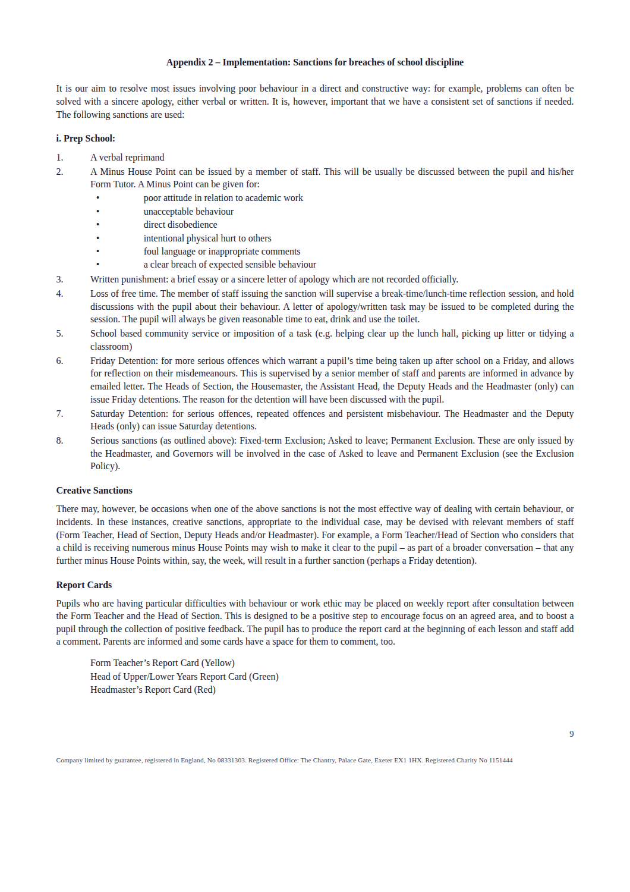Appendix 2 – Implementation: Sanctions for breaches of school discipline
It is our aim to resolve most issues involving poor behaviour in a direct and constructive way: for example, problems can often be solved with a sincere apology, either verbal or written. It is, however, important that we have a consistent set of sanctions if needed. The following sanctions are used:
i. Prep School:
A verbal reprimand
A Minus House Point can be issued by a member of staff. This will be usually be discussed between the pupil and his/her Form Tutor. A Minus Point can be given for:
poor attitude in relation to academic work
unacceptable behaviour
direct disobedience
intentional physical hurt to others
foul language or inappropriate comments
a clear breach of expected sensible behaviour
Written punishment: a brief essay or a sincere letter of apology which are not recorded officially.
Loss of free time. The member of staff issuing the sanction will supervise a break-time/lunch-time reflection session, and hold discussions with the pupil about their behaviour. A letter of apology/written task may be issued to be completed during the session. The pupil will always be given reasonable time to eat, drink and use the toilet.
School based community service or imposition of a task (e.g. helping clear up the lunch hall, picking up litter or tidying a classroom)
Friday Detention: for more serious offences which warrant a pupil’s time being taken up after school on a Friday, and allows for reflection on their misdemeanours. This is supervised by a senior member of staff and parents are informed in advance by emailed letter. The Heads of Section, the Housemaster, the Assistant Head, the Deputy Heads and the Headmaster (only) can issue Friday detentions. The reason for the detention will have been discussed with the pupil.
Saturday Detention: for serious offences, repeated offences and persistent misbehaviour. The Headmaster and the Deputy Heads (only) can issue Saturday detentions.
Serious sanctions (as outlined above): Fixed-term Exclusion; Asked to leave; Permanent Exclusion. These are only issued by the Headmaster, and Governors will be involved in the case of Asked to leave and Permanent Exclusion (see the Exclusion Policy).
Creative Sanctions
There may, however, be occasions when one of the above sanctions is not the most effective way of dealing with certain behaviour, or incidents. In these instances, creative sanctions, appropriate to the individual case, may be devised with relevant members of staff (Form Teacher, Head of Section, Deputy Heads and/or Headmaster). For example, a Form Teacher/Head of Section who considers that a child is receiving numerous minus House Points may wish to make it clear to the pupil – as part of a broader conversation – that any further minus House Points within, say, the week, will result in a further sanction (perhaps a Friday detention).
Report Cards
Pupils who are having particular difficulties with behaviour or work ethic may be placed on weekly report after consultation between the Form Teacher and the Head of Section. This is designed to be a positive step to encourage focus on an agreed area, and to boost a pupil through the collection of positive feedback. The pupil has to produce the report card at the beginning of each lesson and staff add a comment. Parents are informed and some cards have a space for them to comment, too.
Form Teacher’s Report Card (Yellow)
Head of Upper/Lower Years Report Card (Green)
Headmaster’s Report Card (Red)
9
Company limited by guarantee, registered in England, No 08331303. Registered Office: The Chantry, Palace Gate, Exeter EX1 1HX. Registered Charity No 1151444